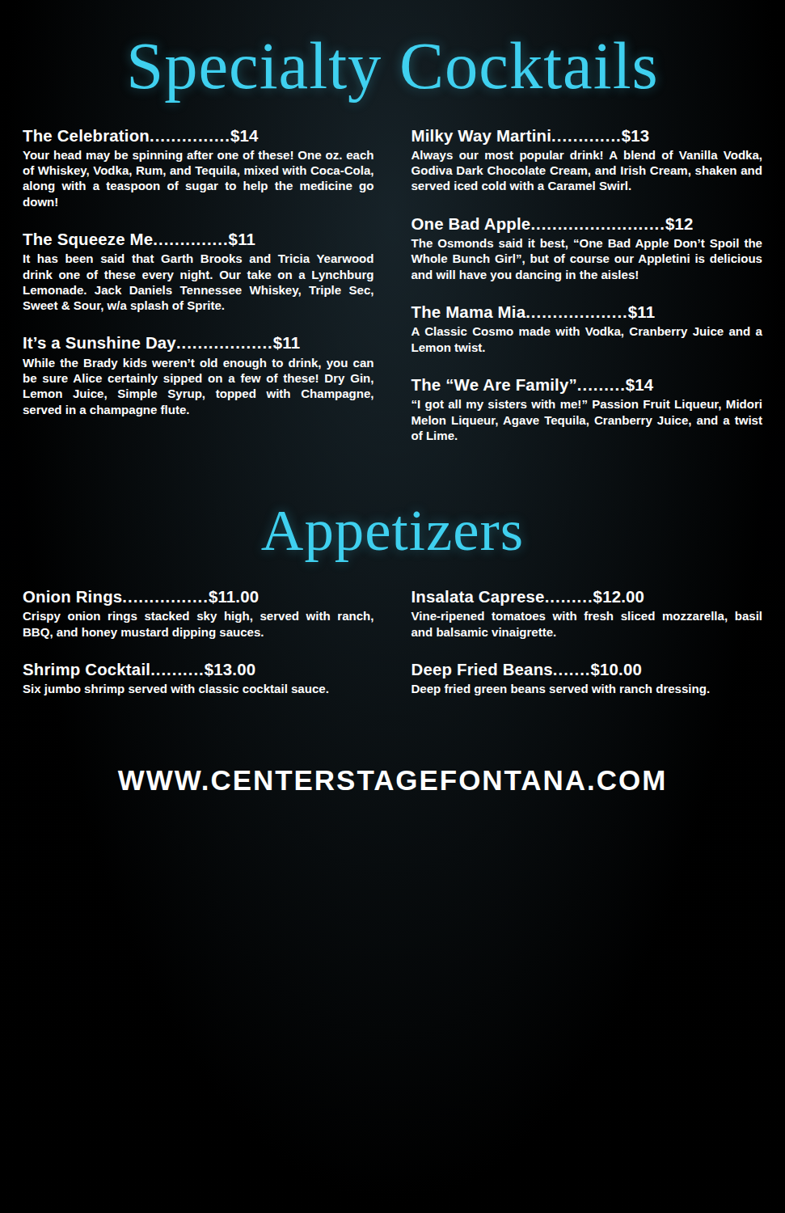Specialty Cocktails
The Celebration...............$14 Your head may be spinning after one of these! One oz. each of Whiskey, Vodka, Rum, and Tequila, mixed with Coca-Cola, along with a teaspoon of sugar to help the medicine go down!
The Squeeze Me..............$11 It has been said that Garth Brooks and Tricia Yearwood drink one of these every night. Our take on a Lynchburg Lemonade. Jack Daniels Tennessee Whiskey, Triple Sec, Sweet & Sour, w/a splash of Sprite.
It’s a Sunshine Day..................$11 While the Brady kids weren’t old enough to drink, you can be sure Alice certainly sipped on a few of these! Dry Gin, Lemon Juice, Simple Syrup, topped with Champagne, served in a champagne flute.
Milky Way Martini.............$13 Always our most popular drink! A blend of Vanilla Vodka, Godiva Dark Chocolate Cream, and Irish Cream, shaken and served iced cold with a Caramel Swirl.
One Bad Apple.........................$12 The Osmonds said it best, “One Bad Apple Don’t Spoil the Whole Bunch Girl”, but of course our Appletini is delicious and will have you dancing in the aisles!
The Mama Mia...................$11 A Classic Cosmo made with Vodka, Cranberry Juice and a Lemon twist.
The “We Are Family”.........$14 “I got all my sisters with me!” Passion Fruit Liqueur, Midori Melon Liqueur, Agave Tequila, Cranberry Juice, and a twist of Lime.
Appetizers
Onion Rings................$11.00 Crispy onion rings stacked sky high, served with ranch, BBQ, and honey mustard dipping sauces.
Shrimp Cocktail..........$13.00 Six jumbo shrimp served with classic cocktail sauce.
Insalata Caprese.........$12.00 Vine-ripened tomatoes with fresh sliced mozzarella, basil and balsamic vinaigrette.
Deep Fried Beans.......$10.00 Deep fried green beans served with ranch dressing.
WWW.CENTERSTAGEFONTANA.COM